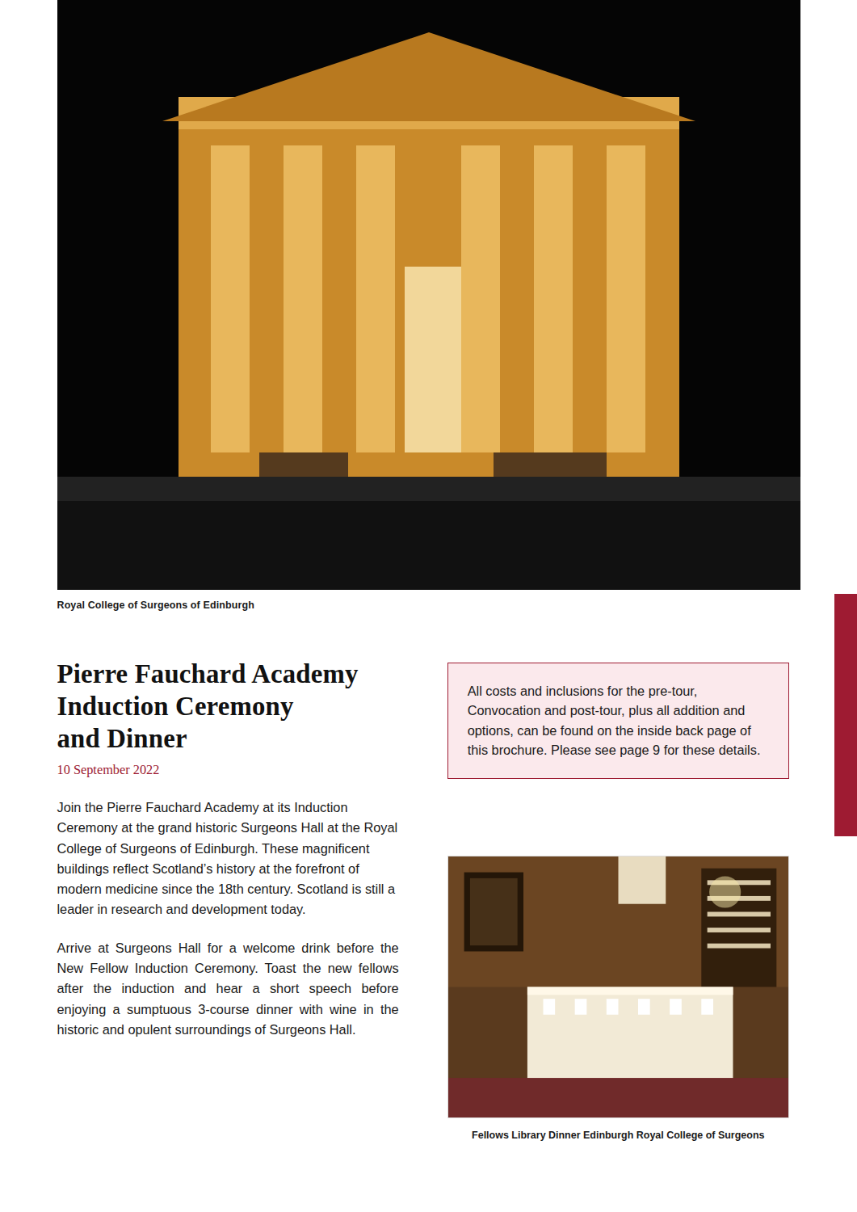Royal College of Surgeons of Edinburgh
Pierre Fauchard Academy
Induction Ceremony
and Dinner
10 September 2022
Join the Pierre Fauchard Academy at its Induction Ceremony at the grand historic Surgeons Hall at the Royal College of Surgeons of Edinburgh. These magnificent buildings reflect Scotland’s history at the forefront of modern medicine since the 18th century. Scotland is still a leader in research and development today.
Arrive at Surgeons Hall for a welcome drink before the New Fellow Induction Ceremony. Toast the new fellows after the induction and hear a short speech before enjoying a sumptuous 3-course dinner with wine in the historic and opulent surroundings of Surgeons Hall.
All costs and inclusions for the pre-tour, Convocation and post-tour, plus all addition and options, can be found on the inside back page of this brochure. Please see page 9 for these details.
Fellows Library Dinner Edinburgh Royal College of Surgeons